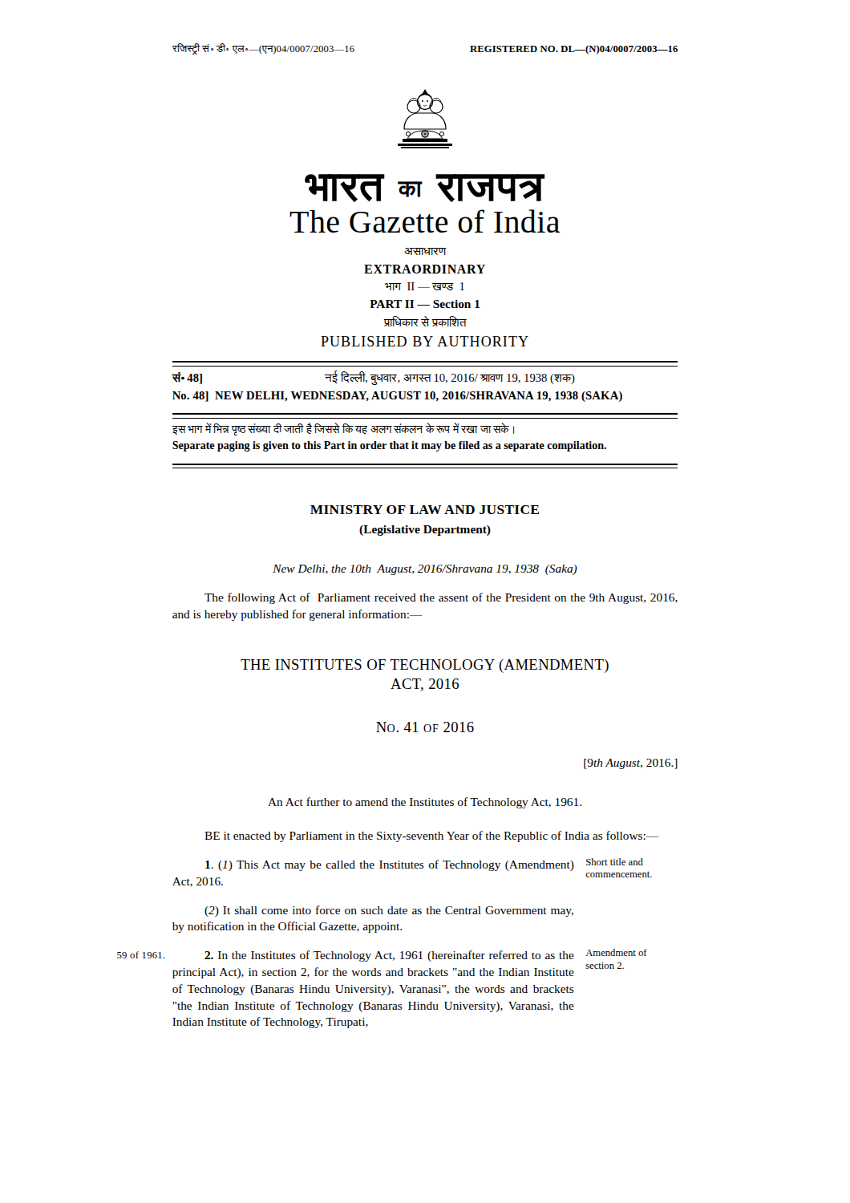रजिस्ट्री सं॰ डी॰ एल॰—(एन)04/0007/2003—16
REGISTERED NO. DL—(N)04/0007/2003—16
भारत का राजपत्र
The Gazette of India
असाधारण
EXTRAORDINARY
भाग II — खण्ड 1
PART II — Section 1
प्राधिकार से प्रकाशित
PUBLISHED BY AUTHORITY
सं॰ 48]
नई दिल्ली, बुधवार, अगस्त 10, 2016/ श्रावण 19, 1938 (शक)
No. 48] NEW DELHI, WEDNESDAY, AUGUST 10, 2016/SHRAVANA 19, 1938 (SAKA)
इस भाग में भिन्न पृष्ठ संख्या दी जाती है जिससे कि यह अलग संकलन के रूप में रखा जा सके।
Separate paging is given to this Part in order that it may be filed as a separate compilation.
MINISTRY OF LAW AND JUSTICE
(Legislative Department)
New Delhi, the 10th August, 2016/Shravana 19, 1938 (Saka)
The following Act of Parliament received the assent of the President on the 9th August, 2016, and is hereby published for general information:—
THE INSTITUTES OF TECHNOLOGY (AMENDMENT)
ACT, 2016
NO. 41 OF 2016
[9th August, 2016.]
An Act further to amend the Institutes of Technology Act, 1961.
BE it enacted by Parliament in the Sixty-seventh Year of the Republic of India as follows:—
Short title and commencement.
1. (1) This Act may be called the Institutes of Technology (Amendment) Act, 2016.
(2) It shall come into force on such date as the Central Government may, by notification in the Official Gazette, appoint.
59 of 1961.
Amendment of section 2.
2. In the Institutes of Technology Act, 1961 (hereinafter referred to as the principal Act), in section 2, for the words and brackets "and the Indian Institute of Technology (Banaras Hindu University), Varanasi", the words and brackets "the Indian Institute of Technology (Banaras Hindu University), Varanasi, the Indian Institute of Technology, Tirupati,